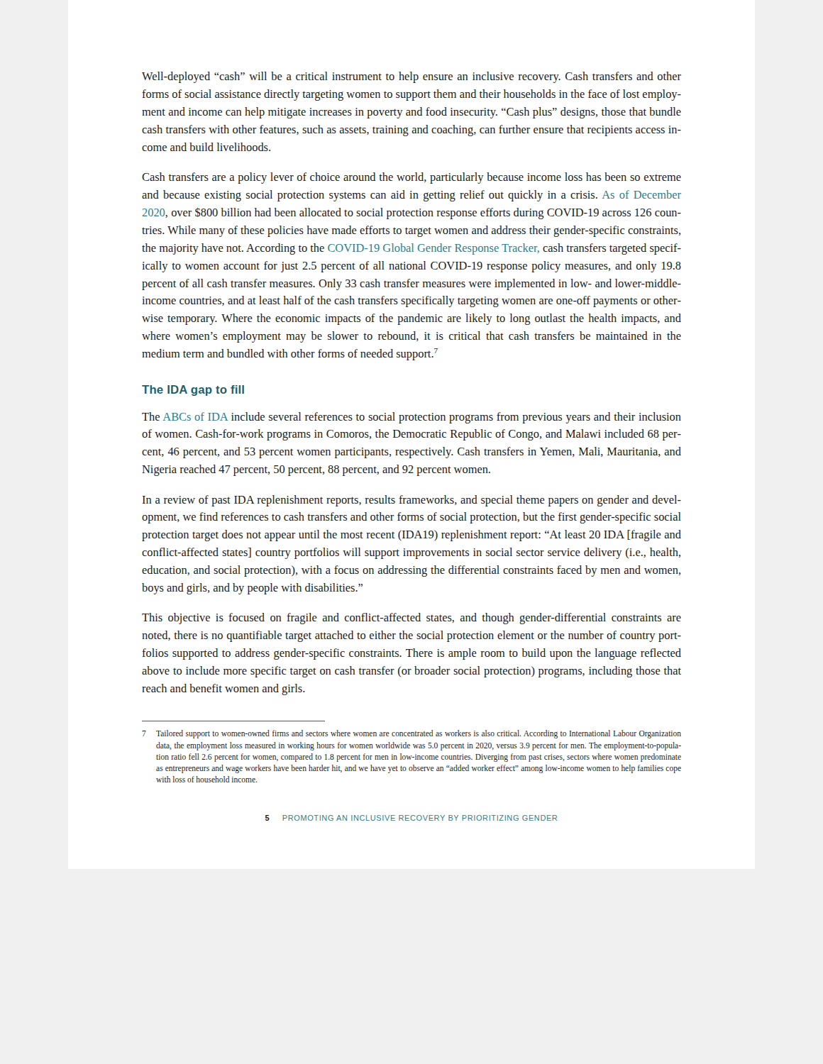Well-deployed “cash” will be a critical instrument to help ensure an inclusive recovery. Cash transfers and other forms of social assistance directly targeting women to support them and their households in the face of lost employment and income can help mitigate increases in poverty and food insecurity. “Cash plus” designs, those that bundle cash transfers with other features, such as assets, training and coaching, can further ensure that recipients access income and build livelihoods.
Cash transfers are a policy lever of choice around the world, particularly because income loss has been so extreme and because existing social protection systems can aid in getting relief out quickly in a crisis. As of December 2020, over $800 billion had been allocated to social protection response efforts during COVID-19 across 126 countries. While many of these policies have made efforts to target women and address their gender-specific constraints, the majority have not. According to the COVID-19 Global Gender Response Tracker, cash transfers targeted specifically to women account for just 2.5 percent of all national COVID-19 response policy measures, and only 19.8 percent of all cash transfer measures. Only 33 cash transfer measures were implemented in low- and lower-middle-income countries, and at least half of the cash transfers specifically targeting women are one-off payments or otherwise temporary. Where the economic impacts of the pandemic are likely to long outlast the health impacts, and where women’s employment may be slower to rebound, it is critical that cash transfers be maintained in the medium term and bundled with other forms of needed support.7
The IDA gap to fill
The ABCs of IDA include several references to social protection programs from previous years and their inclusion of women. Cash-for-work programs in Comoros, the Democratic Republic of Congo, and Malawi included 68 percent, 46 percent, and 53 percent women participants, respectively. Cash transfers in Yemen, Mali, Mauritania, and Nigeria reached 47 percent, 50 percent, 88 percent, and 92 percent women.
In a review of past IDA replenishment reports, results frameworks, and special theme papers on gender and development, we find references to cash transfers and other forms of social protection, but the first gender-specific social protection target does not appear until the most recent (IDA19) replenishment report: “At least 20 IDA [fragile and conflict-affected states] country portfolios will support improvements in social sector service delivery (i.e., health, education, and social protection), with a focus on addressing the differential constraints faced by men and women, boys and girls, and by people with disabilities.”
This objective is focused on fragile and conflict-affected states, and though gender-differential constraints are noted, there is no quantifiable target attached to either the social protection element or the number of country portfolios supported to address gender-specific constraints. There is ample room to build upon the language reflected above to include more specific target on cash transfer (or broader social protection) programs, including those that reach and benefit women and girls.
7
Tailored support to women-owned firms and sectors where women are concentrated as workers is also critical. According to International Labour Organization data, the employment loss measured in working hours for women worldwide was 5.0 percent in 2020, versus 3.9 percent for men. The employment-to-population ratio fell 2.6 percent for women, compared to 1.8 percent for men in low-income countries. Diverging from past crises, sectors where women predominate as entrepreneurs and wage workers have been harder hit, and we have yet to observe an “added worker effect” among low-income women to help families cope with loss of household income.
5 Promoting an inclusive recovery by prioritizing gender